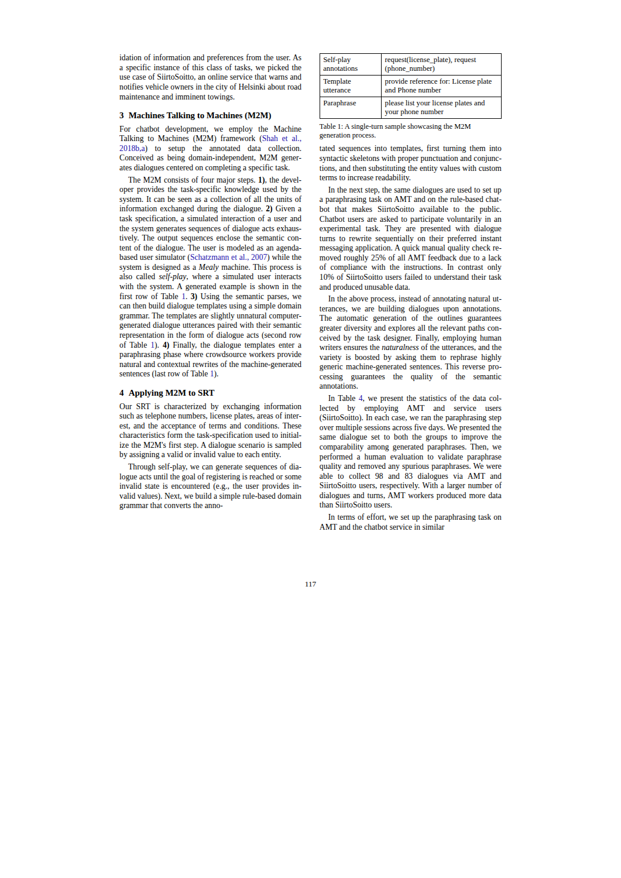idation of information and preferences from the user. As a specific instance of this class of tasks, we picked the use case of SiirtoSoitto, an online service that warns and notifies vehicle owners in the city of Helsinki about road maintenance and imminent towings.
3 Machines Talking to Machines (M2M)
For chatbot development, we employ the Machine Talking to Machines (M2M) framework (Shah et al., 2018b,a) to setup the annotated data collection. Conceived as being domain-independent, M2M generates dialogues centered on completing a specific task.
The M2M consists of four major steps. 1), the developer provides the task-specific knowledge used by the system. It can be seen as a collection of all the units of information exchanged during the dialogue. 2) Given a task specification, a simulated interaction of a user and the system generates sequences of dialogue acts exhaustively. The output sequences enclose the semantic content of the dialogue. The user is modeled as an agenda-based user simulator (Schatzmann et al., 2007) while the system is designed as a Mealy machine. This process is also called self-play, where a simulated user interacts with the system. A generated example is shown in the first row of Table 1. 3) Using the semantic parses, we can then build dialogue templates using a simple domain grammar. The templates are slightly unnatural computer-generated dialogue utterances paired with their semantic representation in the form of dialogue acts (second row of Table 1). 4) Finally, the dialogue templates enter a paraphrasing phase where crowdsource workers provide natural and contextual rewrites of the machine-generated sentences (last row of Table 1).
4 Applying M2M to SRT
Our SRT is characterized by exchanging information such as telephone numbers, license plates, areas of interest, and the acceptance of terms and conditions. These characteristics form the task-specification used to initialize the M2M's first step. A dialogue scenario is sampled by assigning a valid or invalid value to each entity.
Through self-play, we can generate sequences of dialogue acts until the goal of registering is reached or some invalid state is encountered (e.g., the user provides invalid values). Next, we build a simple rule-based domain grammar that converts the anno-
| Self-play annotations | request(license_plate), request (phone_number) |
| Template utterance | provide reference for: License plate and Phone number |
| Paraphrase | please list your license plates and your phone number |
Table 1: A single-turn sample showcasing the M2M generation process.
tated sequences into templates, first turning them into syntactic skeletons with proper punctuation and conjunctions, and then substituting the entity values with custom terms to increase readability.
In the next step, the same dialogues are used to set up a paraphrasing task on AMT and on the rule-based chatbot that makes SiirtoSoitto available to the public. Chatbot users are asked to participate voluntarily in an experimental task. They are presented with dialogue turns to rewrite sequentially on their preferred instant messaging application. A quick manual quality check removed roughly 25% of all AMT feedback due to a lack of compliance with the instructions. In contrast only 10% of SiirtoSoitto users failed to understand their task and produced unusable data.
In the above process, instead of annotating natural utterances, we are building dialogues upon annotations. The automatic generation of the outlines guarantees greater diversity and explores all the relevant paths conceived by the task designer. Finally, employing human writers ensures the naturalness of the utterances, and the variety is boosted by asking them to rephrase highly generic machine-generated sentences. This reverse processing guarantees the quality of the semantic annotations.
In Table 4, we present the statistics of the data collected by employing AMT and service users (SiirtoSoitto). In each case, we ran the paraphrasing step over multiple sessions across five days. We presented the same dialogue set to both the groups to improve the comparability among generated paraphrases. Then, we performed a human evaluation to validate paraphrase quality and removed any spurious paraphrases. We were able to collect 98 and 83 dialogues via AMT and SiirtoSoitto users, respectively. With a larger number of dialogues and turns, AMT workers produced more data than SiirtoSoitto users.
In terms of effort, we set up the paraphrasing task on AMT and the chatbot service in similar
117